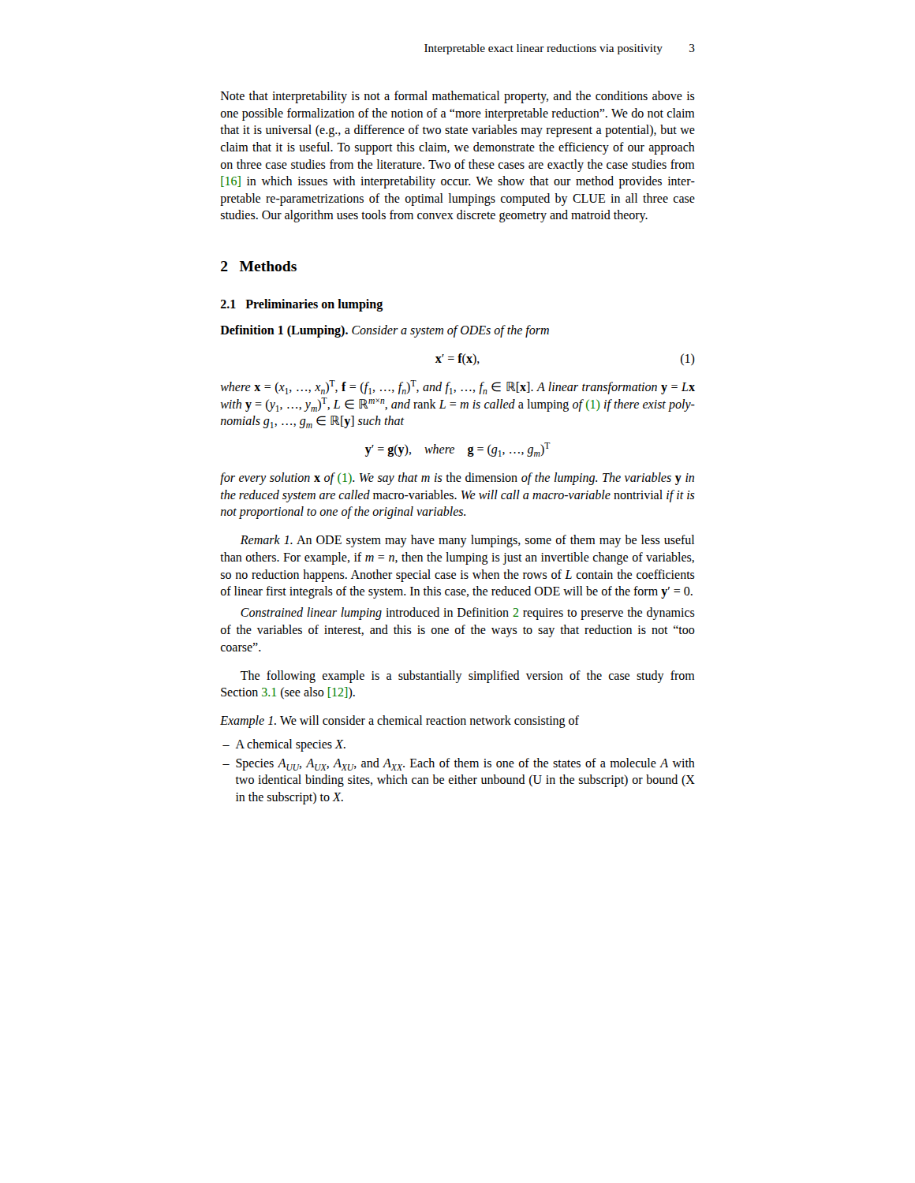Interpretable exact linear reductions via positivity3
Note that interpretability is not a formal mathematical property, and the conditions above is one possible formalization of the notion of a “more interpretable reduction”. We do not claim that it is universal (e.g., a difference of two state variables may represent a potential), but we claim that it is useful. To support this claim, we demonstrate the efficiency of our approach on three case studies from the literature. Two of these cases are exactly the case studies from [16] in which issues with interpretability occur. We show that our method provides interpretable re-parametrizations of the optimal lumpings computed by CLUE in all three case studies. Our algorithm uses tools from convex discrete geometry and matroid theory.
2 Methods
2.1 Preliminaries on lumping
Definition 1 (Lumping). Consider a system of ODEs of the form
x′ = f(x), (1)
where x = (x1, …, xn)T, f = (f1, …, fn)T, and f1, …, fn ∈ ℝ[x]. A linear transformation y = Lx with y = (y1, …, ym)T, L ∈ ℝm×n, and rank L = m is called a lumping of (1) if there exist polynomials g1, …, gm ∈ ℝ[y] such that
y′ = g(y), where g = (g1, …, gm)T
for every solution x of (1). We say that m is the dimension of the lumping. The variables y in the reduced system are called macro-variables. We will call a macro-variable nontrivial if it is not proportional to one of the original variables.
Remark 1. An ODE system may have many lumpings, some of them may be less useful than others. For example, if m = n, then the lumping is just an invertible change of variables, so no reduction happens. Another special case is when the rows of L contain the coefficients of linear first integrals of the system. In this case, the reduced ODE will be of the form y′ = 0.
Constrained linear lumping introduced in Definition 2 requires to preserve the dynamics of the variables of interest, and this is one of the ways to say that reduction is not “too coarse”.
The following example is a substantially simplified version of the case study from Section 3.1 (see also [12]).
Example 1. We will consider a chemical reaction network consisting of
A chemical species X.
Species AUU, AUX, AXU, and AXX. Each of them is one of the states of a molecule A with two identical binding sites, which can be either unbound (U in the subscript) or bound (X in the subscript) to X.